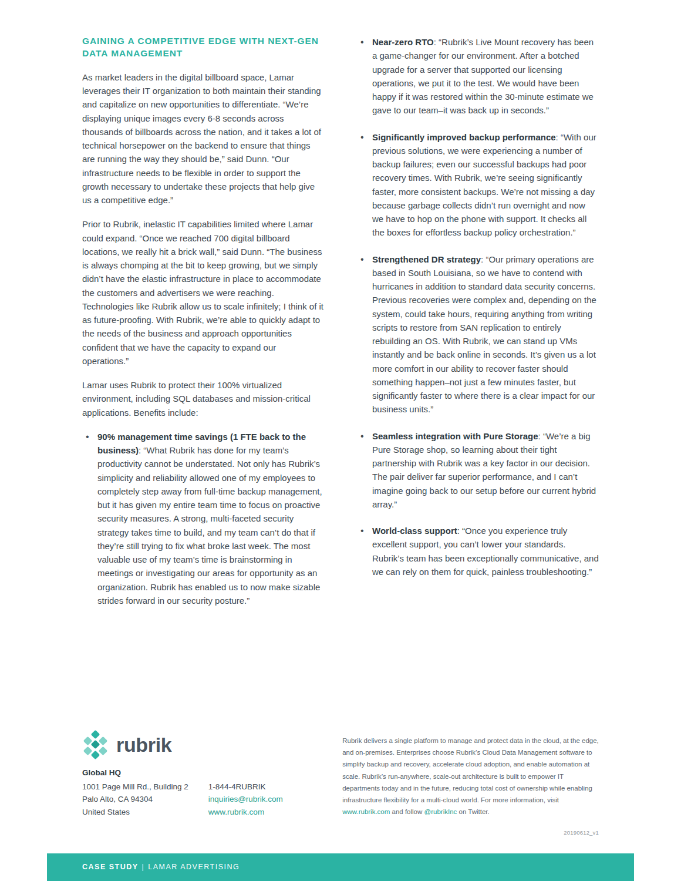Gaining a competitive edge with next-gen data management
As market leaders in the digital billboard space, Lamar leverages their IT organization to both maintain their standing and capitalize on new opportunities to differentiate. “We’re displaying unique images every 6-8 seconds across thousands of billboards across the nation, and it takes a lot of technical horsepower on the backend to ensure that things are running the way they should be,” said Dunn. “Our infrastructure needs to be flexible in order to support the growth necessary to undertake these projects that help give us a competitive edge.”
Prior to Rubrik, inelastic IT capabilities limited where Lamar could expand. “Once we reached 700 digital billboard locations, we really hit a brick wall,” said Dunn. “The business is always chomping at the bit to keep growing, but we simply didn’t have the elastic infrastructure in place to accommodate the customers and advertisers we were reaching. Technologies like Rubrik allow us to scale infinitely; I think of it as future-proofing. With Rubrik, we’re able to quickly adapt to the needs of the business and approach opportunities confident that we have the capacity to expand our operations.”
Lamar uses Rubrik to protect their 100% virtualized environment, including SQL databases and mission-critical applications. Benefits include:
90% management time savings (1 FTE back to the business): “What Rubrik has done for my team’s productivity cannot be understated. Not only has Rubrik’s simplicity and reliability allowed one of my employees to completely step away from full-time backup management, but it has given my entire team time to focus on proactive security measures. A strong, multi-faceted security strategy takes time to build, and my team can’t do that if they’re still trying to fix what broke last week. The most valuable use of my team’s time is brainstorming in meetings or investigating our areas for opportunity as an organization. Rubrik has enabled us to now make sizable strides forward in our security posture.”
Near-zero RTO: “Rubrik’s Live Mount recovery has been a game-changer for our environment. After a botched upgrade for a server that supported our licensing operations, we put it to the test. We would have been happy if it was restored within the 30-minute estimate we gave to our team–it was back up in seconds.”
Significantly improved backup performance: “With our previous solutions, we were experiencing a number of backup failures; even our successful backups had poor recovery times. With Rubrik, we’re seeing significantly faster, more consistent backups. We’re not missing a day because garbage collects didn’t run overnight and now we have to hop on the phone with support. It checks all the boxes for effortless backup policy orchestration.”
Strengthened DR strategy: “Our primary operations are based in South Louisiana, so we have to contend with hurricanes in addition to standard data security concerns. Previous recoveries were complex and, depending on the system, could take hours, requiring anything from writing scripts to restore from SAN replication to entirely rebuilding an OS. With Rubrik, we can stand up VMs instantly and be back online in seconds. It’s given us a lot more comfort in our ability to recover faster should something happen–not just a few minutes faster, but significantly faster to where there is a clear impact for our business units.”
Seamless integration with Pure Storage: “We’re a big Pure Storage shop, so learning about their tight partnership with Rubrik was a key factor in our decision. The pair deliver far superior performance, and I can’t imagine going back to our setup before our current hybrid array.”
World-class support: “Once you experience truly excellent support, you can’t lower your standards. Rubrik’s team has been exceptionally communicative, and we can rely on them for quick, painless troubleshooting.”
rubrik
Global HQ
1001 Page Mill Rd., Building 2
Palo Alto, CA 94304
United States
1-844-4RUBRIK
inquiries@rubrik.com
www.rubrik.com
Rubrik delivers a single platform to manage and protect data in the cloud, at the edge, and on-premises. Enterprises choose Rubrik’s Cloud Data Management software to simplify backup and recovery, accelerate cloud adoption, and enable automation at scale. Rubrik’s run-anywhere, scale-out architecture is built to empower IT departments today and in the future, reducing total cost of ownership while enabling infrastructure flexibility for a multi-cloud world. For more information, visit www.rubrik.com and follow @rubrikInc on Twitter.
20190612_v1
Case Study|Lamar Advertising